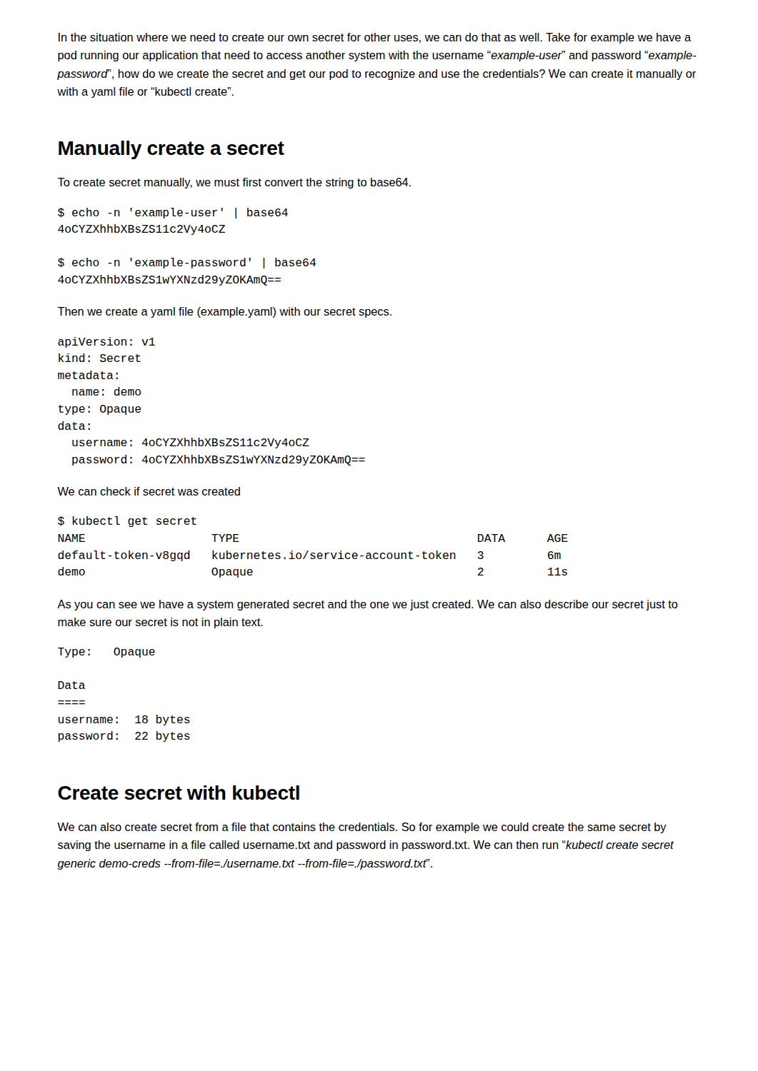In the situation where we need to create our own secret for other uses, we can do that as well. Take for example we have a pod running our application that need to access another system with the username “example-user” and password “example-password”, how do we create the secret and get our pod to recognize and use the credentials? We can create it manually or with a yaml file or “kubectl create”.
Manually create a secret
To create secret manually, we must first convert the string to base64.
$ echo -n 'example-user' | base64
4oCYZXhhbXBsZS11c2Vy4oCZ

$ echo -n 'example-password' | base64
4oCYZXhhbXBsZS1wYXNzd29yZOKAmQ==
Then we create a yaml file (example.yaml) with our secret specs.
apiVersion: v1
kind: Secret
metadata:
  name: demo
type: Opaque
data:
  username: 4oCYZXhhbXBsZS11c2Vy4oCZ
  password: 4oCYZXhhbXBsZS1wYXNzd29yZOKAmQ==
We can check if secret was created
$ kubectl get secret
NAME                  TYPE                                  DATA      AGE
default-token-v8gqd   kubernetes.io/service-account-token   3         6m
demo                  Opaque                                2         11s
As you can see we have a system generated secret and the one we just created. We can also describe our secret just to make sure our secret is not in plain text.
Type:   Opaque

Data
====
username:  18 bytes
password:  22 bytes
Create secret with kubectl
We can also create secret from a file that contains the credentials. So for example we could create the same secret by saving the username in a file called username.txt and password in password.txt. We can then run “kubectl create secret generic demo-creds --from-file=./username.txt --from-file=./password.txt”.